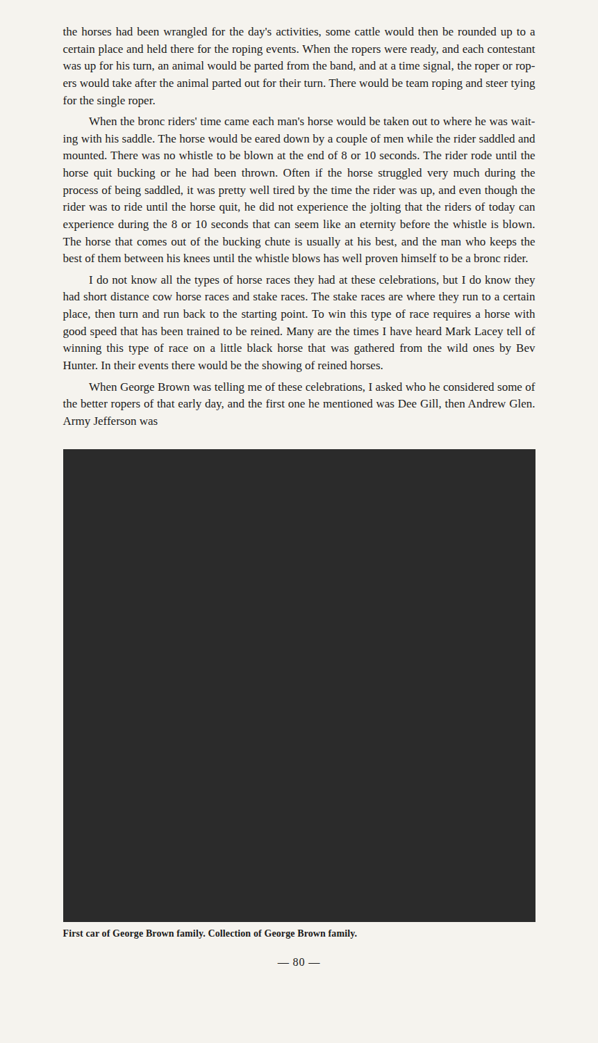the horses had been wrangled for the day's activities, some cattle would then be rounded up to a certain place and held there for the roping events. When the ropers were ready, and each contestant was up for his turn, an animal would be parted from the band, and at a time signal, the roper or ropers would take after the animal parted out for their turn. There would be team roping and steer tying for the single roper.
When the bronc riders' time came each man's horse would be taken out to where he was waiting with his saddle. The horse would be eared down by a couple of men while the rider saddled and mounted. There was no whistle to be blown at the end of 8 or 10 seconds. The rider rode until the horse quit bucking or he had been thrown. Often if the horse struggled very much during the process of being saddled, it was pretty well tired by the time the rider was up, and even though the rider was to ride until the horse quit, he did not experience the jolting that the riders of today can experience during the 8 or 10 seconds that can seem like an eternity before the whistle is blown. The horse that comes out of the bucking chute is usually at his best, and the man who keeps the best of them between his knees until the whistle blows has well proven himself to be a bronc rider.
I do not know all the types of horse races they had at these celebrations, but I do know they had short distance cow horse races and stake races. The stake races are where they run to a certain place, then turn and run back to the starting point. To win this type of race requires a horse with good speed that has been trained to be reined. Many are the times I have heard Mark Lacey tell of winning this type of race on a little black horse that was gathered from the wild ones by Bev Hunter. In their events there would be the showing of reined horses.
When George Brown was telling me of these celebrations, I asked who he considered some of the better ropers of that early day, and the first one he mentioned was Dee Gill, then Andrew Glen. Army Jefferson was
First car of George Brown family. Collection of George Brown family.
— 80 —